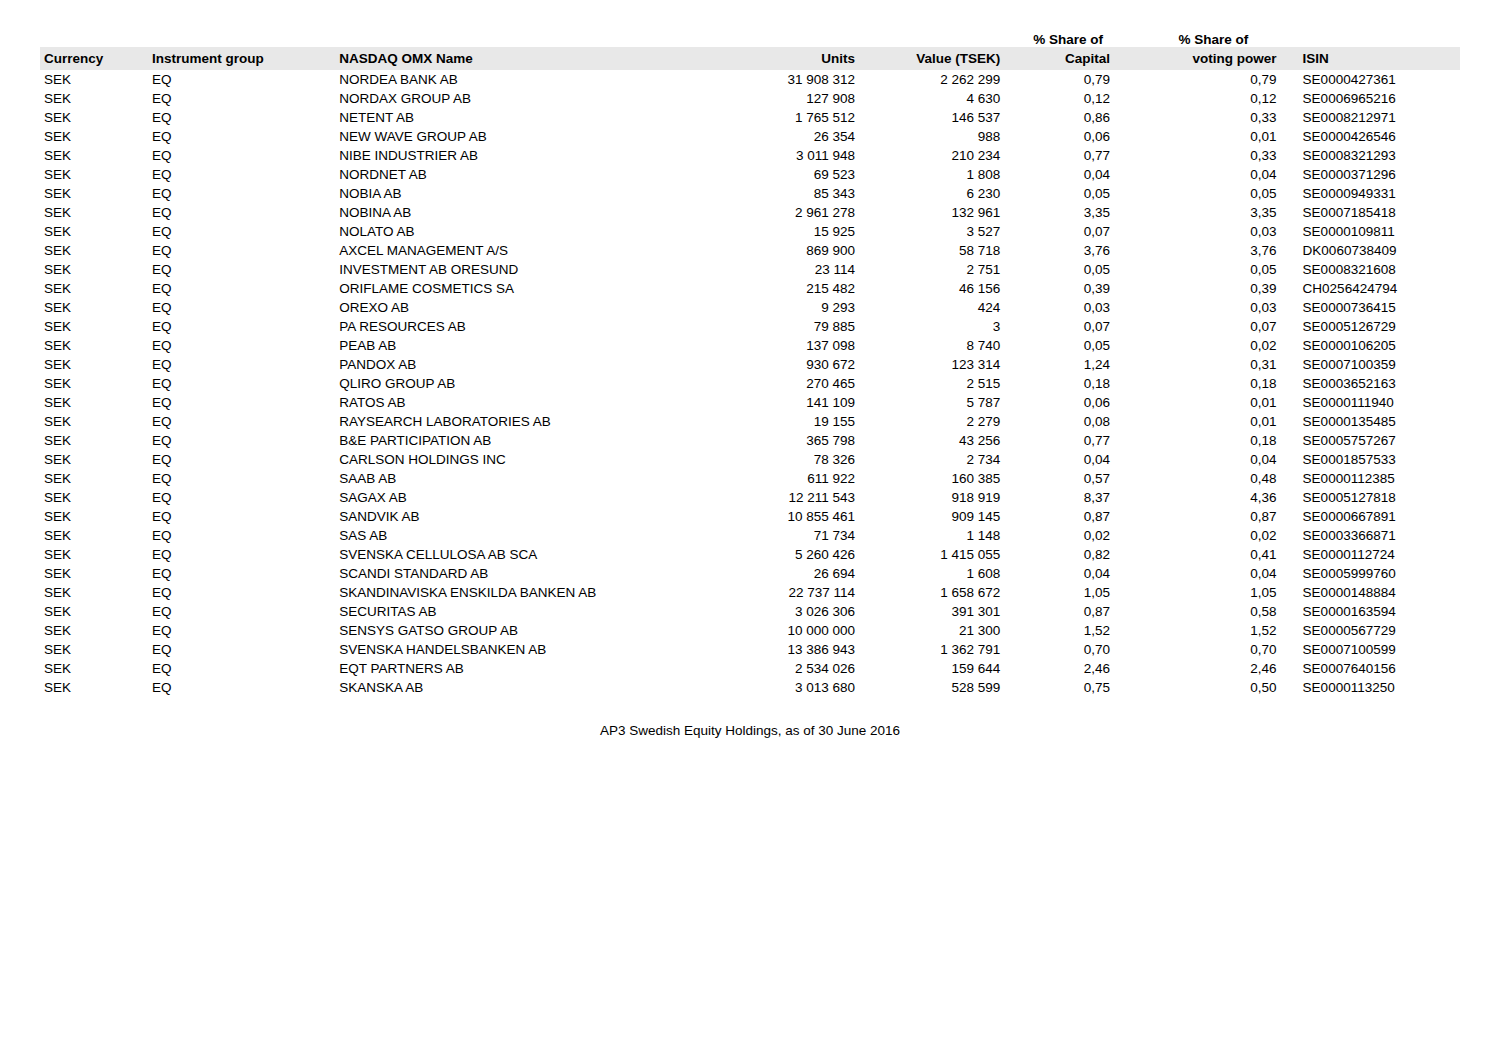AP3 Swedish Equity Holdings, as of 30 June 2016
| | | | | | % Share of | % Share of | |
| --- | --- | --- | --- | --- | --- | --- | --- |
| Currency | Instrument group | NASDAQ OMX Name | Units | Value (TSEK) | Capital | voting power | ISIN |
| SEK | EQ | NORDEA BANK AB | 31 908 312 | 2 262 299 | 0,79 | 0,79 | SE0000427361 |
| SEK | EQ | NORDAX GROUP AB | 127 908 | 4 630 | 0,12 | 0,12 | SE0006965216 |
| SEK | EQ | NETENT AB | 1 765 512 | 146 537 | 0,86 | 0,33 | SE0008212971 |
| SEK | EQ | NEW WAVE GROUP AB | 26 354 | 988 | 0,06 | 0,01 | SE0000426546 |
| SEK | EQ | NIBE INDUSTRIER AB | 3 011 948 | 210 234 | 0,77 | 0,33 | SE0008321293 |
| SEK | EQ | NORDNET AB | 69 523 | 1 808 | 0,04 | 0,04 | SE0000371296 |
| SEK | EQ | NOBIA AB | 85 343 | 6 230 | 0,05 | 0,05 | SE0000949331 |
| SEK | EQ | NOBINA AB | 2 961 278 | 132 961 | 3,35 | 3,35 | SE0007185418 |
| SEK | EQ | NOLATO AB | 15 925 | 3 527 | 0,07 | 0,03 | SE0000109811 |
| SEK | EQ | AXCEL MANAGEMENT A/S | 869 900 | 58 718 | 3,76 | 3,76 | DK0060738409 |
| SEK | EQ | INVESTMENT AB ORESUND | 23 114 | 2 751 | 0,05 | 0,05 | SE0008321608 |
| SEK | EQ | ORIFLAME COSMETICS SA | 215 482 | 46 156 | 0,39 | 0,39 | CH0256424794 |
| SEK | EQ | OREXO AB | 9 293 | 424 | 0,03 | 0,03 | SE0000736415 |
| SEK | EQ | PA RESOURCES AB | 79 885 | 3 | 0,07 | 0,07 | SE0005126729 |
| SEK | EQ | PEAB AB | 137 098 | 8 740 | 0,05 | 0,02 | SE0000106205 |
| SEK | EQ | PANDOX AB | 930 672 | 123 314 | 1,24 | 0,31 | SE0007100359 |
| SEK | EQ | QLIRO GROUP AB | 270 465 | 2 515 | 0,18 | 0,18 | SE0003652163 |
| SEK | EQ | RATOS AB | 141 109 | 5 787 | 0,06 | 0,01 | SE0000111940 |
| SEK | EQ | RAYSEARCH LABORATORIES AB | 19 155 | 2 279 | 0,08 | 0,01 | SE0000135485 |
| SEK | EQ | B&E PARTICIPATION AB | 365 798 | 43 256 | 0,77 | 0,18 | SE0005757267 |
| SEK | EQ | CARLSON HOLDINGS INC | 78 326 | 2 734 | 0,04 | 0,04 | SE0001857533 |
| SEK | EQ | SAAB AB | 611 922 | 160 385 | 0,57 | 0,48 | SE0000112385 |
| SEK | EQ | SAGAX AB | 12 211 543 | 918 919 | 8,37 | 4,36 | SE0005127818 |
| SEK | EQ | SANDVIK AB | 10 855 461 | 909 145 | 0,87 | 0,87 | SE0000667891 |
| SEK | EQ | SAS AB | 71 734 | 1 148 | 0,02 | 0,02 | SE0003366871 |
| SEK | EQ | SVENSKA CELLULOSA AB SCA | 5 260 426 | 1 415 055 | 0,82 | 0,41 | SE0000112724 |
| SEK | EQ | SCANDI STANDARD AB | 26 694 | 1 608 | 0,04 | 0,04 | SE0005999760 |
| SEK | EQ | SKANDINAVISKA ENSKILDA BANKEN AB | 22 737 114 | 1 658 672 | 1,05 | 1,05 | SE0000148884 |
| SEK | EQ | SECURITAS AB | 3 026 306 | 391 301 | 0,87 | 0,58 | SE0000163594 |
| SEK | EQ | SENSYS GATSO GROUP AB | 10 000 000 | 21 300 | 1,52 | 1,52 | SE0000567729 |
| SEK | EQ | SVENSKA HANDELSBANKEN AB | 13 386 943 | 1 362 791 | 0,70 | 0,70 | SE0007100599 |
| SEK | EQ | EQT PARTNERS AB | 2 534 026 | 159 644 | 2,46 | 2,46 | SE0007640156 |
| SEK | EQ | SKANSKA AB | 3 013 680 | 528 599 | 0,75 | 0,50 | SE0000113250 |